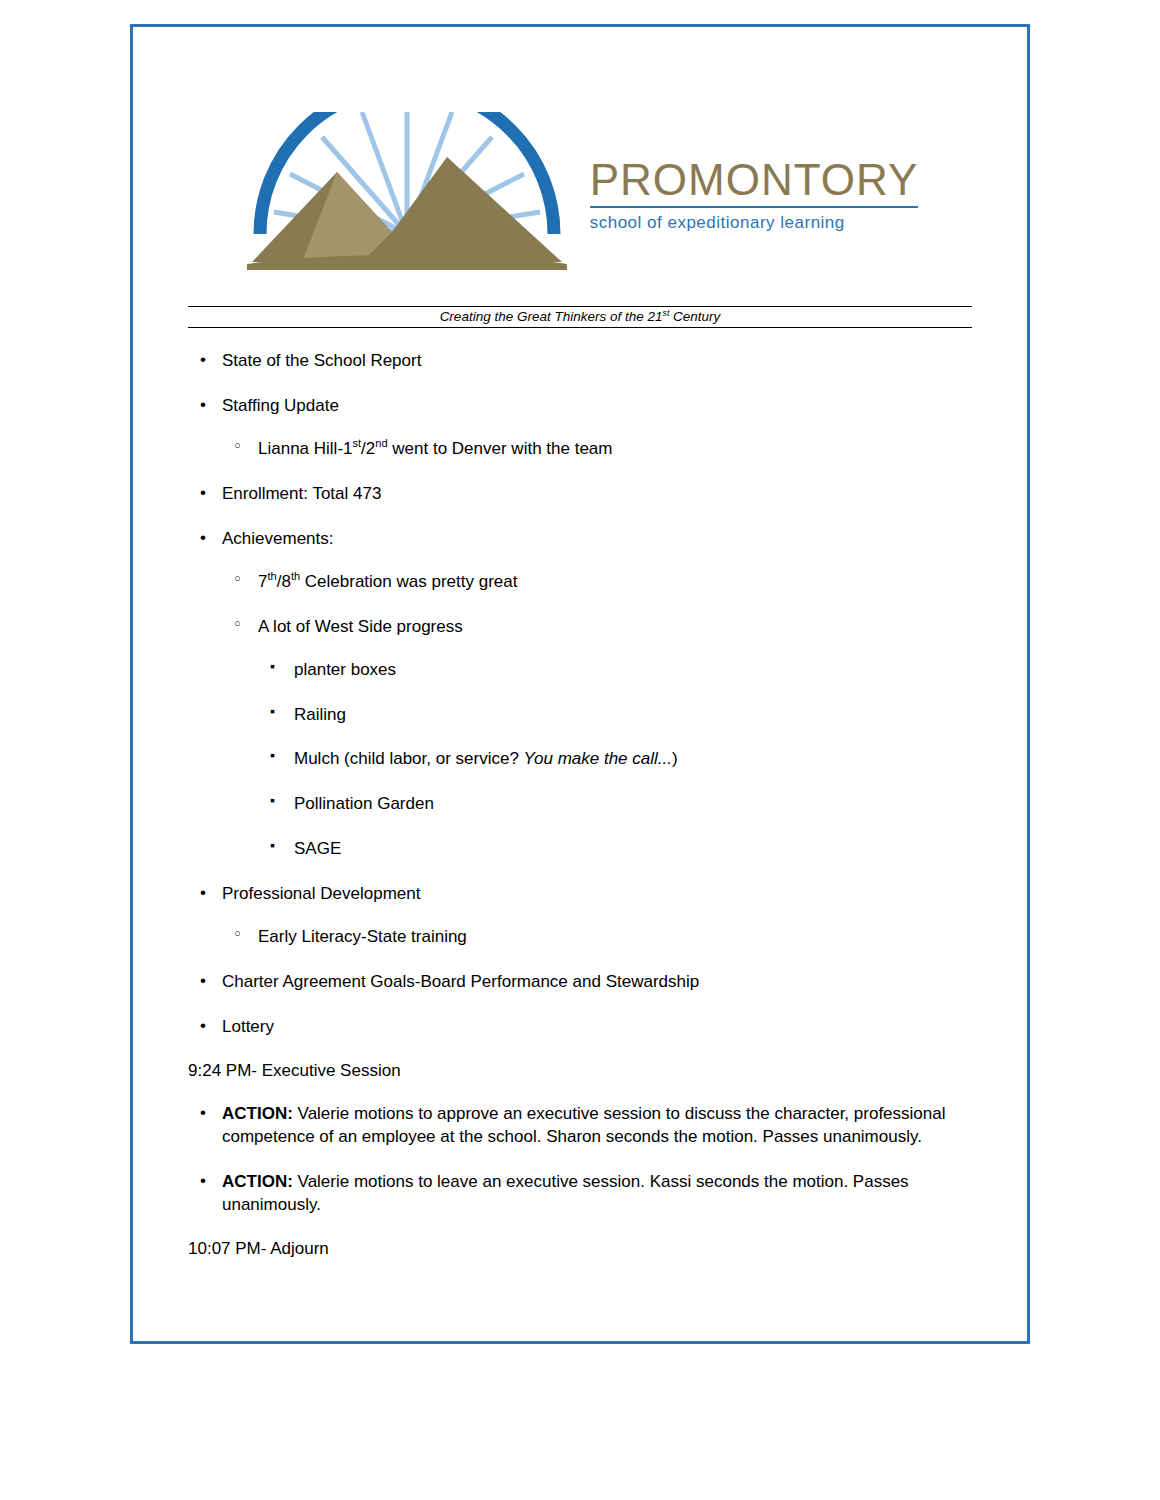PROMONTORY
school of expeditionary learning
Creating the Great Thinkers of the 21st Century
State of the School Report
Staffing Update
Lianna Hill-1st/2nd went to Denver with the team
Enrollment: Total 473
Achievements:
7th/8th Celebration was pretty great
A lot of West Side progress
planter boxes
Railing
Mulch (child labor, or service? You make the call...)
Pollination Garden
SAGE
Professional Development
Early Literacy-State training
Charter Agreement Goals-Board Performance and Stewardship
Lottery
9:24 PM- Executive Session
ACTION: Valerie motions to approve an executive session to discuss the character, professional competence of an employee at the school. Sharon seconds the motion. Passes unanimously.
ACTION: Valerie motions to leave an executive session. Kassi seconds the motion. Passes unanimously.
10:07 PM- Adjourn